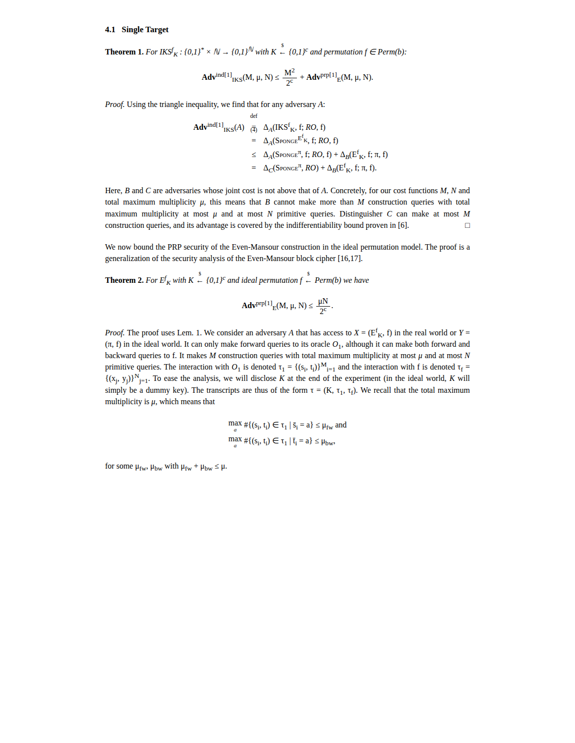4.1 Single Target
Theorem 1. For IKSfK : {0,1}* × ℕ → {0,1}ℕ with K $← {0,1}c and permutation f ∈ Perm(b):
Advind[1]IKS(M, μ, N) ≤ M22c + Advprp[1]E(M, μ, N).
Proof. Using the triangle inequality, we find that for any adversary A:
Advind[1]IKS(A) def=ΔA(IKSfK, f; RO, f) (4)=ΔA(SpongeEfK, f; RO, f) ≤ΔA(Spongeπ, f; RO, f) + ΔB(EfK, f; π, f) =ΔC(Spongeπ, RO) + ΔB(EfK, f; π, f).
Here, B and C are adversaries whose joint cost is not above that of A. Concretely, for our cost functions M, N and total maximum multiplicity μ, this means that B cannot make more than M construction queries with total maximum multiplicity at most μ and at most N primitive queries. Distinguisher C can make at most M construction queries, and its advantage is covered by the indifferentiability bound proven in [6]. □
We now bound the PRP security of the Even-Mansour construction in the ideal permutation model. The proof is a generalization of the security analysis of the Even-Mansour block cipher [16,17].
Theorem 2. For EfK with K $← {0,1}c and ideal permutation f $← Perm(b) we have
Advprp[1]E(M, μ, N) ≤ μN 2c.
Proof. The proof uses Lem. 1. We consider an adversary A that has access to X = (EfK, f) in the real world or Y = (π, f) in the ideal world. It can only make forward queries to its oracle O1, although it can make both forward and backward queries to f. It makes M construction queries with total maximum multiplicity at most μ and at most N primitive queries. The interaction with O1 is denoted τ1 = {(si, ti)}Mi=1 and the interaction with f is denoted τf = {(xj, yj)}Nj=1. To ease the analysis, we will disclose K at the end of the experiment (in the ideal world, K will simply be a dummy key). The transcripts are thus of the form τ = (K, τ1, τf). We recall that the total maximum multiplicity is μ, which means that
maxa #{(si, ti) ∈ τ1 | s̄i = a} ≤ μfw and maxa #{(si, ti) ∈ τ1 | t̄i = a} ≤ μbw,
for some μfw, μbw with μfw + μbw ≤ μ.